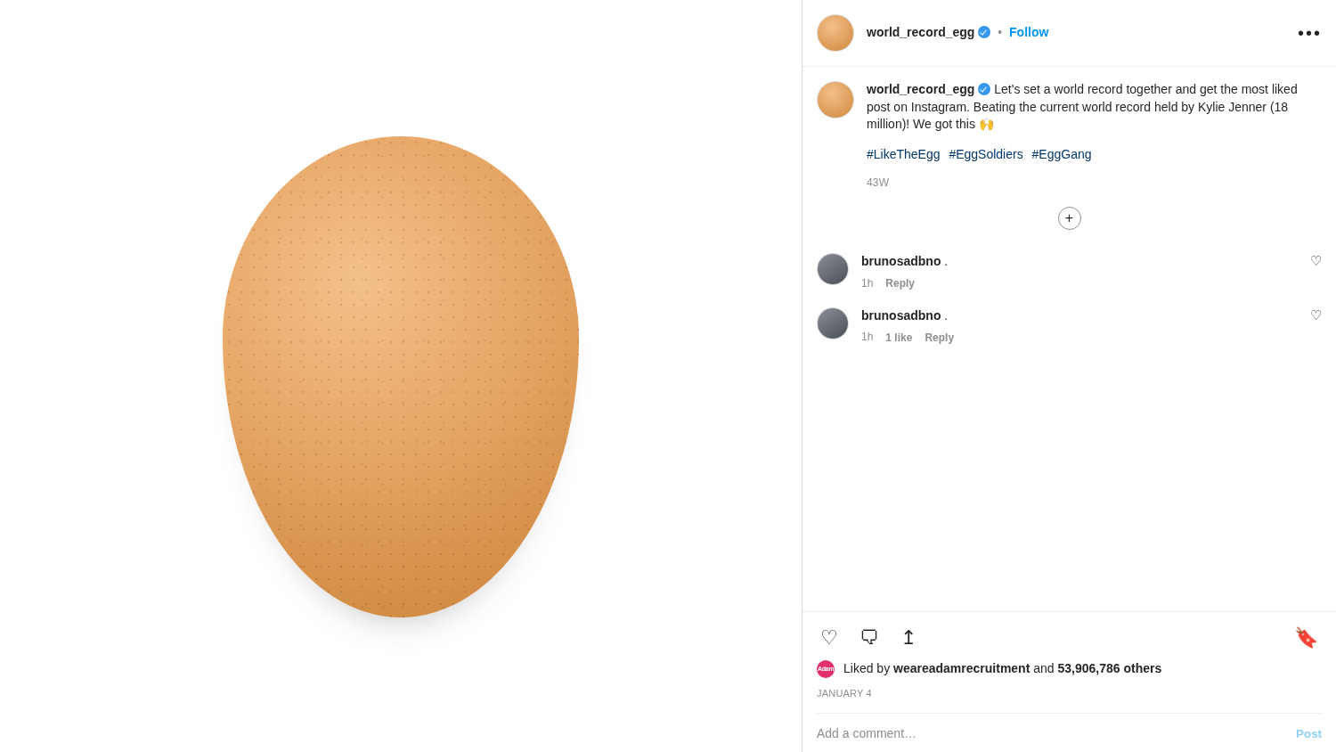world_record_egg • Follow
•••
world_record_egg Let's set a world record together and get the most liked post on Instagram. Beating the current world record held by Kylie Jenner (18 million)! We got this 🙌
#LikeTheEgg #EggSoldiers #EggGang
43w
+
brunosadbno .
1h Reply
♡
brunosadbno .
1h 1 like Reply
♡
♡ 🗨 ↥ 🔖
Adam
Liked by weareadamrecruitment and 53,906,786 others
January 4
Add a comment Post